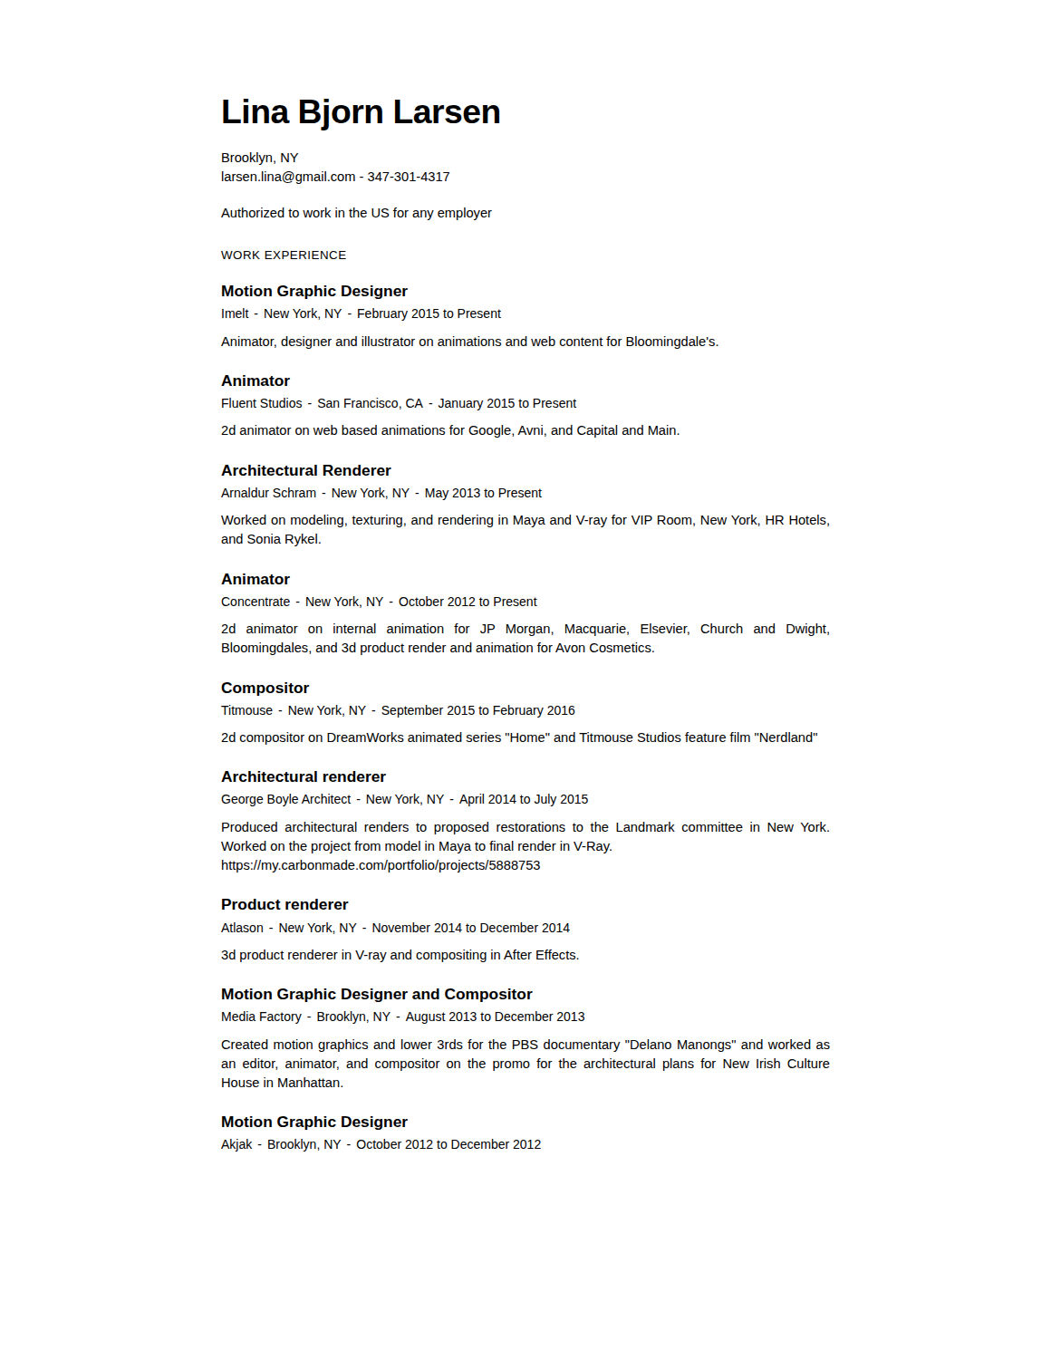Lina Bjorn Larsen
Brooklyn, NY
larsen.lina@gmail.com - 347-301-4317
Authorized to work in the US for any employer
Work Experience
Motion Graphic Designer
Imelt-New York, NY-February 2015 to Present
Animator, designer and illustrator on animations and web content for Bloomingdale's.
Animator
Fluent Studios-San Francisco, CA-January 2015 to Present
2d animator on web based animations for Google, Avni, and Capital and Main.
Architectural Renderer
Arnaldur Schram-New York, NY-May 2013 to Present
Worked on modeling, texturing, and rendering in Maya and V-ray for VIP Room, New York, HR Hotels, and Sonia Rykel.
Animator
Concentrate-New York, NY-October 2012 to Present
2d animator on internal animation for JP Morgan, Macquarie, Elsevier, Church and Dwight, Bloomingdales, and 3d product render and animation for Avon Cosmetics.
Compositor
Titmouse-New York, NY-September 2015 to February 2016
2d compositor on DreamWorks animated series "Home" and Titmouse Studios feature film "Nerdland"
Architectural renderer
George Boyle Architect-New York, NY-April 2014 to July 2015
Produced architectural renders to proposed restorations to the Landmark committee in New York. Worked on the project from model in Maya to final render in V-Ray.
https://my.carbonmade.com/portfolio/projects/5888753
Product renderer
Atlason-New York, NY-November 2014 to December 2014
3d product renderer in V-ray and compositing in After Effects.
Motion Graphic Designer and Compositor
Media Factory-Brooklyn, NY-August 2013 to December 2013
Created motion graphics and lower 3rds for the PBS documentary "Delano Manongs" and worked as an editor, animator, and compositor on the promo for the architectural plans for New Irish Culture House in Manhattan.
Motion Graphic Designer
Akjak-Brooklyn, NY-October 2012 to December 2012